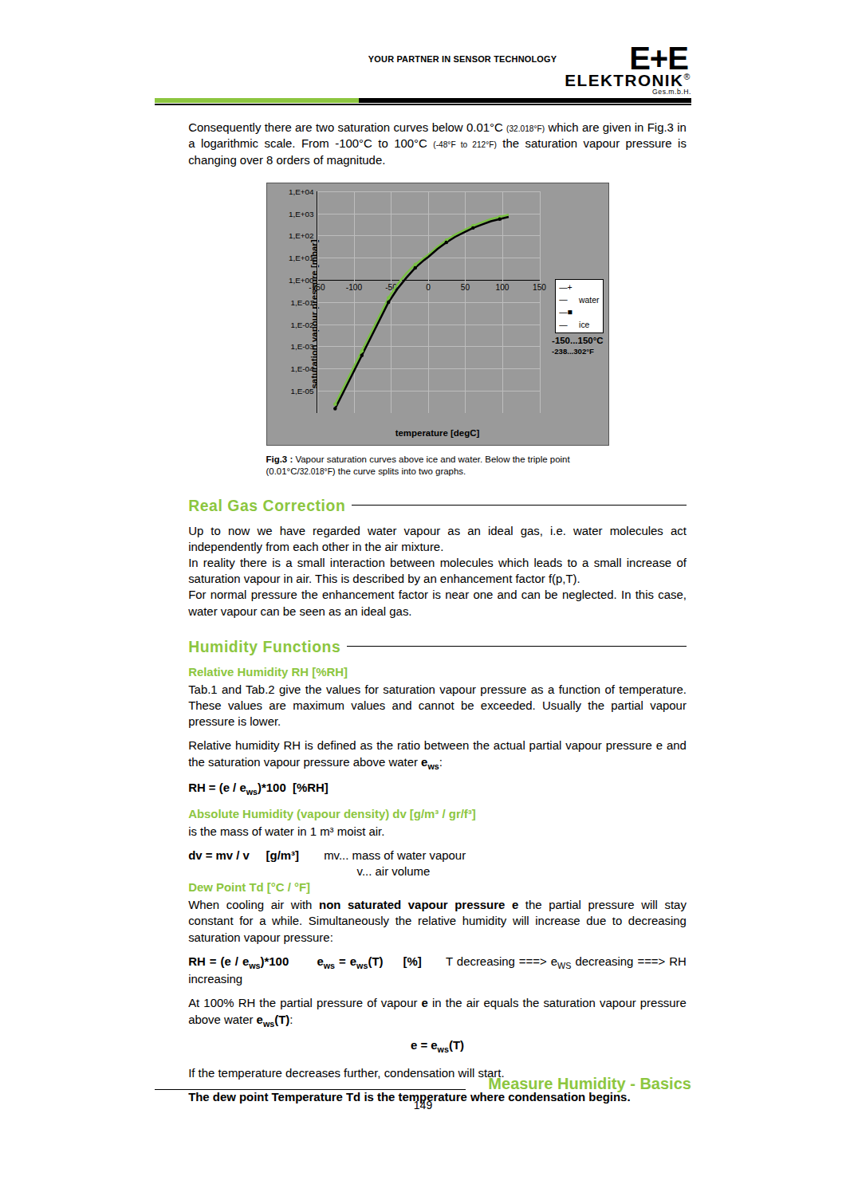YOUR PARTNER IN SENSOR TECHNOLOGY
E+E
ELEKTRONIK®
Ges.m.b.H.
Consequently there are two saturation curves below 0.01°C (32.018°F) which are given in Fig.3 in a logarithmic scale. From -100°C to 100°C (-48°F to 212°F) the saturation vapour pressure is changing over 8 orders of magnitude.
saturation vapour pressure [mbar]
1,E+04
1,E+03
1,E+02
1,E+01
1,E+00
1,E-01
1,E-02
1,E-03
1,E-04
1,E-05
-150
-100
-50
0
50
100
150
—+— water
—■— ice
-150...150°C-238...302°F
temperature [degC]
Fig.3 : Vapour saturation curves above ice and water. Below the triple point (0.01°C/32.018°F) the curve splits into two graphs.
Real Gas Correction
Up to now we have regarded water vapour as an ideal gas, i.e. water molecules act independently from each other in the air mixture.
In reality there is a small interaction between molecules which leads to a small increase of saturation vapour in air. This is described by an enhancement factor f(p,T).
For normal pressure the enhancement factor is near one and can be neglected. In this case, water vapour can be seen as an ideal gas.
Humidity Functions
Relative Humidity RH [%RH]
Tab.1 and Tab.2 give the values for saturation vapour pressure as a function of temperature. These values are maximum values and cannot be exceeded. Usually the partial vapour pressure is lower.
Relative humidity RH is defined as the ratio between the actual partial vapour pressure e and the saturation vapour pressure above water ews:
RH = (e / ews)*100 [%RH]
Absolute Humidity (vapour density) dv [g/m³ / gr/f³]
is the mass of water in 1 m³ moist air.
dv = mv / v [g/m³]
mv... mass of water vapour
v... air volume
Dew Point Td [°C / °F]
When cooling air with non saturated vapour pressure e the partial pressure will stay constant for a while. Simultaneously the relative humidity will increase due to decreasing saturation vapour pressure:
RH = (e / ews)*100 ews = ews(T) [%] T decreasing ===> eWS decreasing ===> RH increasing
At 100% RH the partial pressure of vapour e in the air equals the saturation vapour pressure above water ews(T):
e = ews(T)
If the temperature decreases further, condensation will start.
The dew point Temperature Td is the temperature where condensation begins.
Measure Humidity - Basics
149